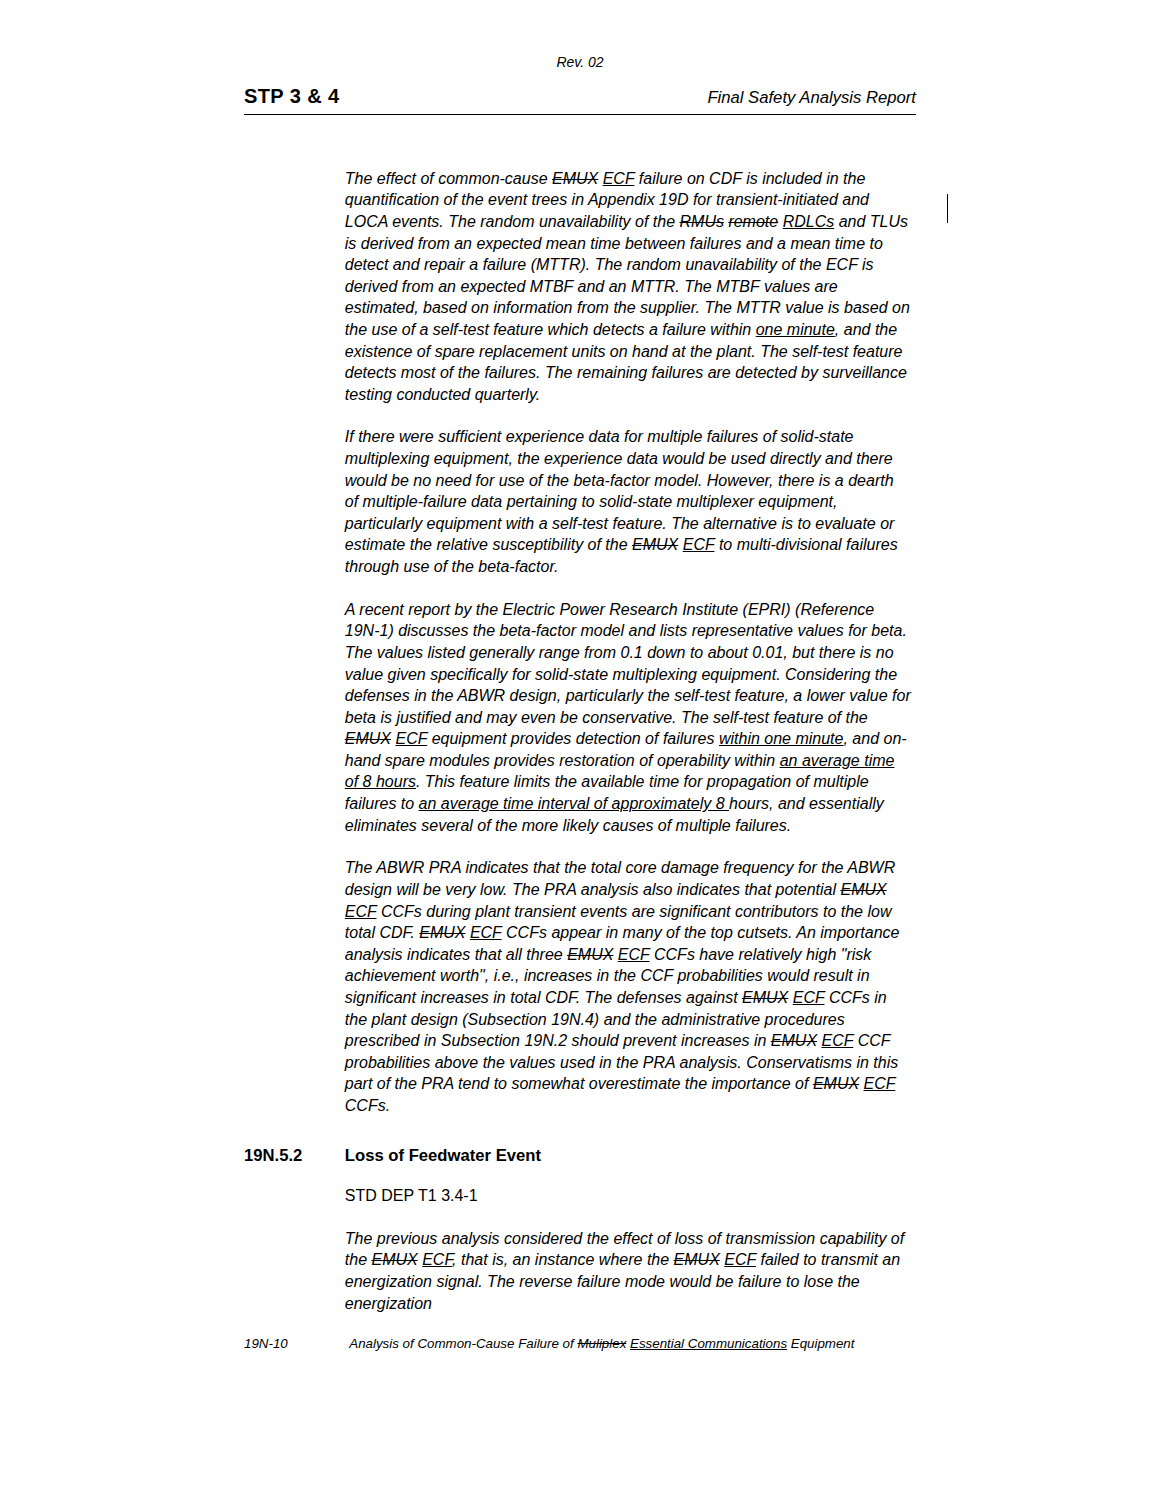Rev. 02
STP 3 & 4
Final Safety Analysis Report
The effect of common-cause EMUX ECF failure on CDF is included in the quantification of the event trees in Appendix 19D for transient-initiated and LOCA events. The random unavailability of the RMUs remote RDLCs and TLUs is derived from an expected mean time between failures and a mean time to detect and repair a failure (MTTR). The random unavailability of the ECF is derived from an expected MTBF and an MTTR. The MTBF values are estimated, based on information from the supplier. The MTTR value is based on the use of a self-test feature which detects a failure within one minute, and the existence of spare replacement units on hand at the plant. The self-test feature detects most of the failures. The remaining failures are detected by surveillance testing conducted quarterly.
If there were sufficient experience data for multiple failures of solid-state multiplexing equipment, the experience data would be used directly and there would be no need for use of the beta-factor model. However, there is a dearth of multiple-failure data pertaining to solid-state multiplexer equipment, particularly equipment with a self-test feature. The alternative is to evaluate or estimate the relative susceptibility of the EMUX ECF to multi-divisional failures through use of the beta-factor.
A recent report by the Electric Power Research Institute (EPRI) (Reference 19N-1) discusses the beta-factor model and lists representative values for beta. The values listed generally range from 0.1 down to about 0.01, but there is no value given specifically for solid-state multiplexing equipment. Considering the defenses in the ABWR design, particularly the self-test feature, a lower value for beta is justified and may even be conservative. The self-test feature of the EMUX ECF equipment provides detection of failures within one minute, and on-hand spare modules provides restoration of operability within an average time of 8 hours. This feature limits the available time for propagation of multiple failures to an average time interval of approximately 8 hours, and essentially eliminates several of the more likely causes of multiple failures.
The ABWR PRA indicates that the total core damage frequency for the ABWR design will be very low. The PRA analysis also indicates that potential EMUX ECF CCFs during plant transient events are significant contributors to the low total CDF. EMUX ECF CCFs appear in many of the top cutsets. An importance analysis indicates that all three EMUX ECF CCFs have relatively high "risk achievement worth", i.e., increases in the CCF probabilities would result in significant increases in total CDF. The defenses against EMUX ECF CCFs in the plant design (Subsection 19N.4) and the administrative procedures prescribed in Subsection 19N.2 should prevent increases in EMUX ECF CCF probabilities above the values used in the PRA analysis. Conservatisms in this part of the PRA tend to somewhat overestimate the importance of EMUX ECF CCFs.
19N.5.2 Loss of Feedwater Event
STD DEP T1 3.4-1
The previous analysis considered the effect of loss of transmission capability of the EMUX ECF, that is, an instance where the EMUX ECF failed to transmit an energization signal. The reverse failure mode would be failure to lose the energization
19N-10
Analysis of Common-Cause Failure of Muliplex Essential Communications Equipment